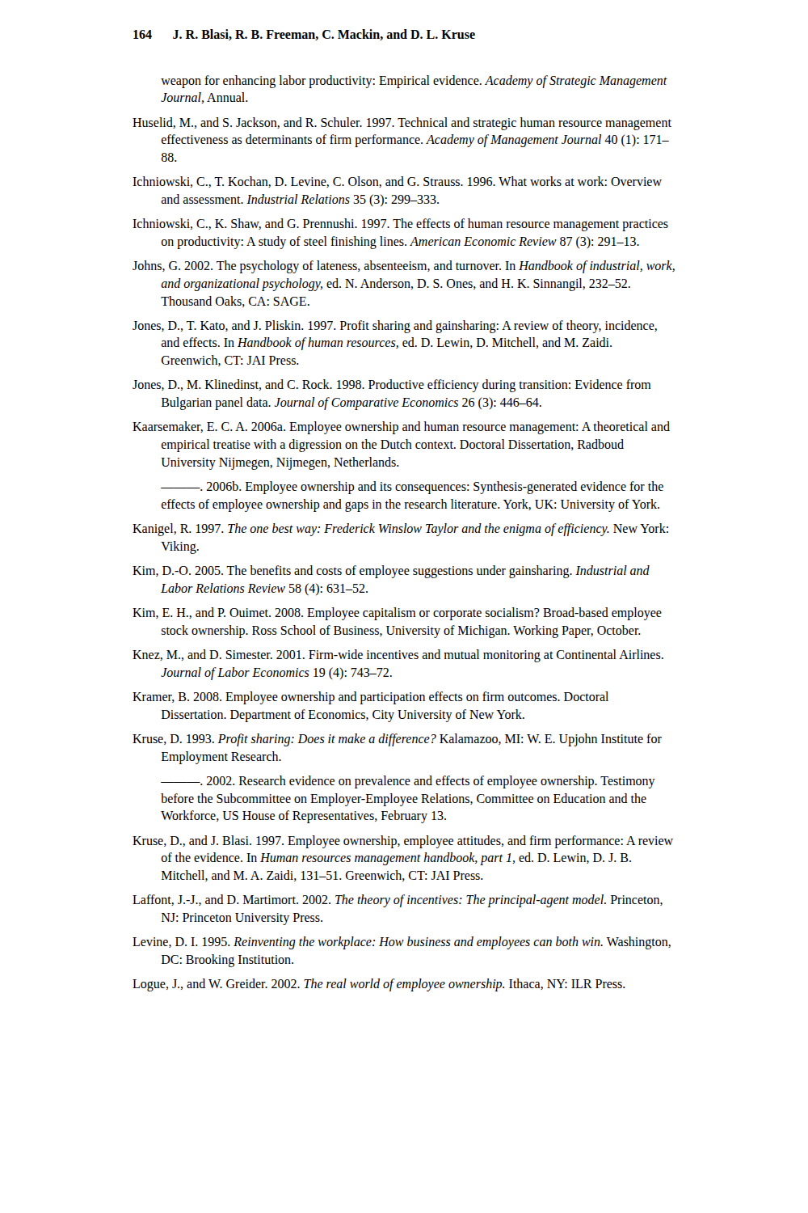164 J. R. Blasi, R. B. Freeman, C. Mackin, and D. L. Kruse
weapon for enhancing labor productivity: Empirical evidence. Academy of Strategic Management Journal, Annual.
Huselid, M., and S. Jackson, and R. Schuler. 1997. Technical and strategic human resource management effectiveness as determinants of firm performance. Academy of Management Journal 40 (1): 171–88.
Ichniowski, C., T. Kochan, D. Levine, C. Olson, and G. Strauss. 1996. What works at work: Overview and assessment. Industrial Relations 35 (3): 299–333.
Ichniowski, C., K. Shaw, and G. Prennushi. 1997. The effects of human resource management practices on productivity: A study of steel finishing lines. American Economic Review 87 (3): 291–13.
Johns, G. 2002. The psychology of lateness, absenteeism, and turnover. In Handbook of industrial, work, and organizational psychology, ed. N. Anderson, D. S. Ones, and H. K. Sinnangil, 232–52. Thousand Oaks, CA: SAGE.
Jones, D., T. Kato, and J. Pliskin. 1997. Profit sharing and gainsharing: A review of theory, incidence, and effects. In Handbook of human resources, ed. D. Lewin, D. Mitchell, and M. Zaidi. Greenwich, CT: JAI Press.
Jones, D., M. Klinedinst, and C. Rock. 1998. Productive efficiency during transition: Evidence from Bulgarian panel data. Journal of Comparative Economics 26 (3): 446–64.
Kaarsemaker, E. C. A. 2006a. Employee ownership and human resource management: A theoretical and empirical treatise with a digression on the Dutch context. Doctoral Dissertation, Radboud University Nijmegen, Nijmegen, Netherlands.
———. 2006b. Employee ownership and its consequences: Synthesis-generated evidence for the effects of employee ownership and gaps in the research literature. York, UK: University of York.
Kanigel, R. 1997. The one best way: Frederick Winslow Taylor and the enigma of efficiency. New York: Viking.
Kim, D.-O. 2005. The benefits and costs of employee suggestions under gainsharing. Industrial and Labor Relations Review 58 (4): 631–52.
Kim, E. H., and P. Ouimet. 2008. Employee capitalism or corporate socialism? Broad-based employee stock ownership. Ross School of Business, University of Michigan. Working Paper, October.
Knez, M., and D. Simester. 2001. Firm-wide incentives and mutual monitoring at Continental Airlines. Journal of Labor Economics 19 (4): 743–72.
Kramer, B. 2008. Employee ownership and participation effects on firm outcomes. Doctoral Dissertation. Department of Economics, City University of New York.
Kruse, D. 1993. Profit sharing: Does it make a difference? Kalamazoo, MI: W. E. Upjohn Institute for Employment Research.
———. 2002. Research evidence on prevalence and effects of employee ownership. Testimony before the Subcommittee on Employer-Employee Relations, Committee on Education and the Workforce, US House of Representatives, February 13.
Kruse, D., and J. Blasi. 1997. Employee ownership, employee attitudes, and firm performance: A review of the evidence. In Human resources management handbook, part 1, ed. D. Lewin, D. J. B. Mitchell, and M. A. Zaidi, 131–51. Greenwich, CT: JAI Press.
Laffont, J.-J., and D. Martimort. 2002. The theory of incentives: The principal-agent model. Princeton, NJ: Princeton University Press.
Levine, D. I. 1995. Reinventing the workplace: How business and employees can both win. Washington, DC: Brooking Institution.
Logue, J., and W. Greider. 2002. The real world of employee ownership. Ithaca, NY: ILR Press.